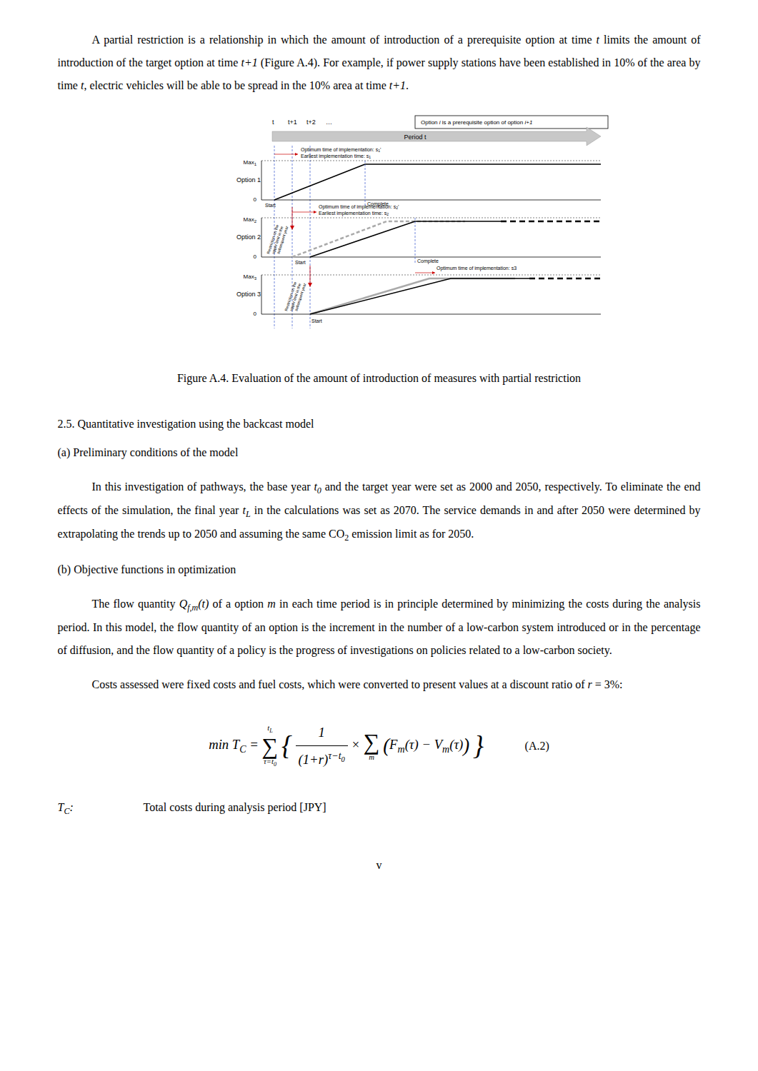A partial restriction is a relationship in which the amount of introduction of a prerequisite option at time t limits the amount of introduction of the target option at time t+1 (Figure A.4). For example, if power supply stations have been established in 10% of the area by time t, electric vehicles will be able to be spread in the 10% area at time t+1.
Option i is a prerequisite option of option i+1 t t+1 t+2 … Period t Option 1 Max1 0 Optimum time of implementation: s1' Earliest implementation time: s1 Start Complete Option 2 Max2 0 Restriction on the upper limit in the subsequent year Optimum time of implementation: s2' Earliest implementation time: s2 Start Complete Option 3 Max3 0 Restriction on the upper limit in the subsequent year Optimum time of implementation: s3 Start
Figure A.4. Evaluation of the amount of introduction of measures with partial restriction
2.5. Quantitative investigation using the backcast model
(a) Preliminary conditions of the model
In this investigation of pathways, the base year t0 and the target year were set as 2000 and 2050, respectively. To eliminate the end effects of the simulation, the final year tL in the calculations was set as 2070. The service demands in and after 2050 were determined by extrapolating the trends up to 2050 and assuming the same CO2 emission limit as for 2050.
(b) Objective functions in optimization
The flow quantity Qf,m(t) of a option m in each time period is in principle determined by minimizing the costs during the analysis period. In this model, the flow quantity of an option is the increment in the number of a low-carbon system introduced or in the percentage of diffusion, and the flow quantity of a policy is the progress of investigations on policies related to a low-carbon society.
Costs assessed were fixed costs and fuel costs, which were converted to present values at a discount ratio of r = 3%:
min TC = tL ∑ τ=t0 { 1 (1+r)τ−t0 × ∑ m (Fm(τ) − Vm(τ)) }
(A.2)
TC:
Total costs during analysis period [JPY]
v